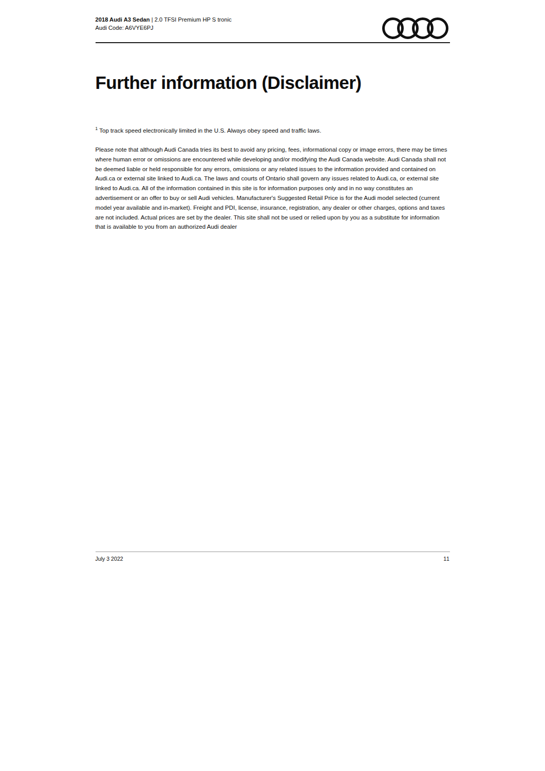2018 Audi A3 Sedan | 2.0 TFSI Premium HP S tronic
Audi Code: A6VYE6PJ
Further information (Disclaimer)
1 Top track speed electronically limited in the U.S. Always obey speed and traffic laws.
Please note that although Audi Canada tries its best to avoid any pricing, fees, informational copy or image errors, there may be times where human error or omissions are encountered while developing and/or modifying the Audi Canada website. Audi Canada shall not be deemed liable or held responsible for any errors, omissions or any related issues to the information provided and contained on Audi.ca or external site linked to Audi.ca. The laws and courts of Ontario shall govern any issues related to Audi.ca, or external site linked to Audi.ca. All of the information contained in this site is for information purposes only and in no way constitutes an advertisement or an offer to buy or sell Audi vehicles. Manufacturer's Suggested Retail Price is for the Audi model selected (current model year available and in-market). Freight and PDI, license, insurance, registration, any dealer or other charges, options and taxes are not included. Actual prices are set by the dealer. This site shall not be used or relied upon by you as a substitute for information that is available to you from an authorized Audi dealer
July 3 2022 11